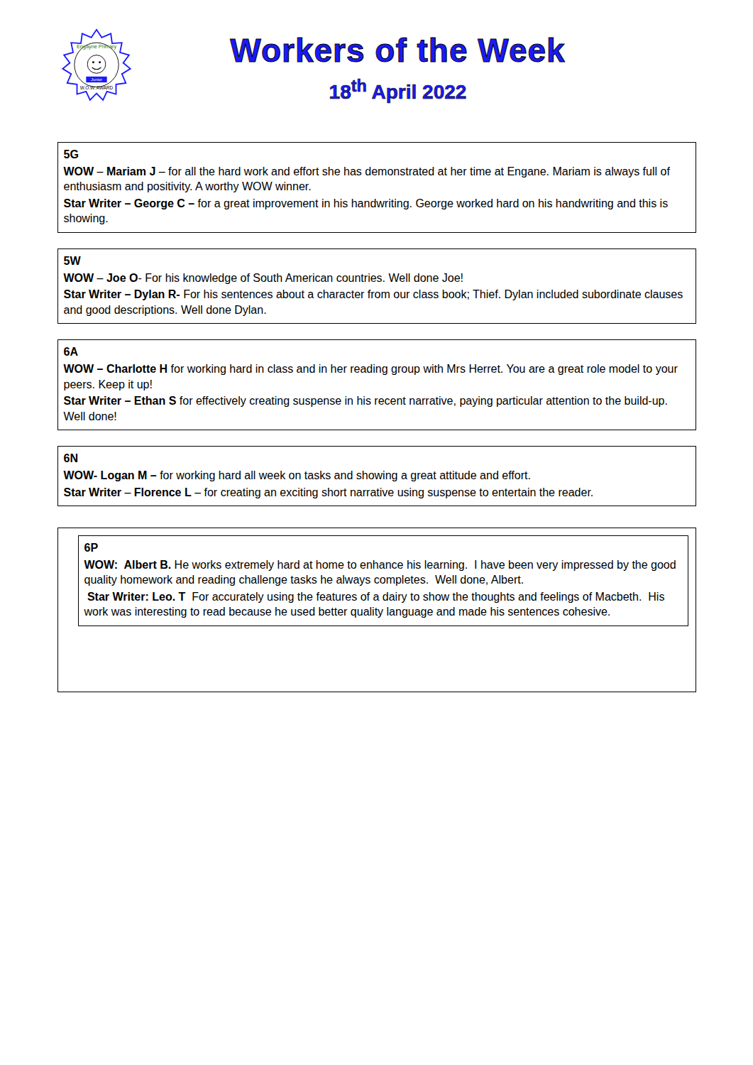Engayne Primary Junior W.O.W. AWARD
Workers of the Week
18th April 2022
5G
WOW – Mariam J – for all the hard work and effort she has demonstrated at her time at Engane. Mariam is always full of enthusiasm and positivity. A worthy WOW winner.
Star Writer – George C – for a great improvement in his handwriting. George worked hard on his handwriting and this is showing.
5W
WOW – Joe O- For his knowledge of South American countries. Well done Joe!
Star Writer – Dylan R- For his sentences about a character from our class book; Thief. Dylan included subordinate clauses and good descriptions. Well done Dylan.
6A
WOW – Charlotte H for working hard in class and in her reading group with Mrs Herret. You are a great role model to your peers. Keep it up!
Star Writer – Ethan S for effectively creating suspense in his recent narrative, paying particular attention to the build-up. Well done!
6N
WOW- Logan M – for working hard all week on tasks and showing a great attitude and effort.
Star Writer – Florence L – for creating an exciting short narrative using suspense to entertain the reader.
6P
WOW: Albert B. He works extremely hard at home to enhance his learning. I have been very impressed by the good quality homework and reading challenge tasks he always completes. Well done, Albert.
Star Writer: Leo. T For accurately using the features of a dairy to show the thoughts and feelings of Macbeth. His work was interesting to read because he used better quality language and made his sentences cohesive.